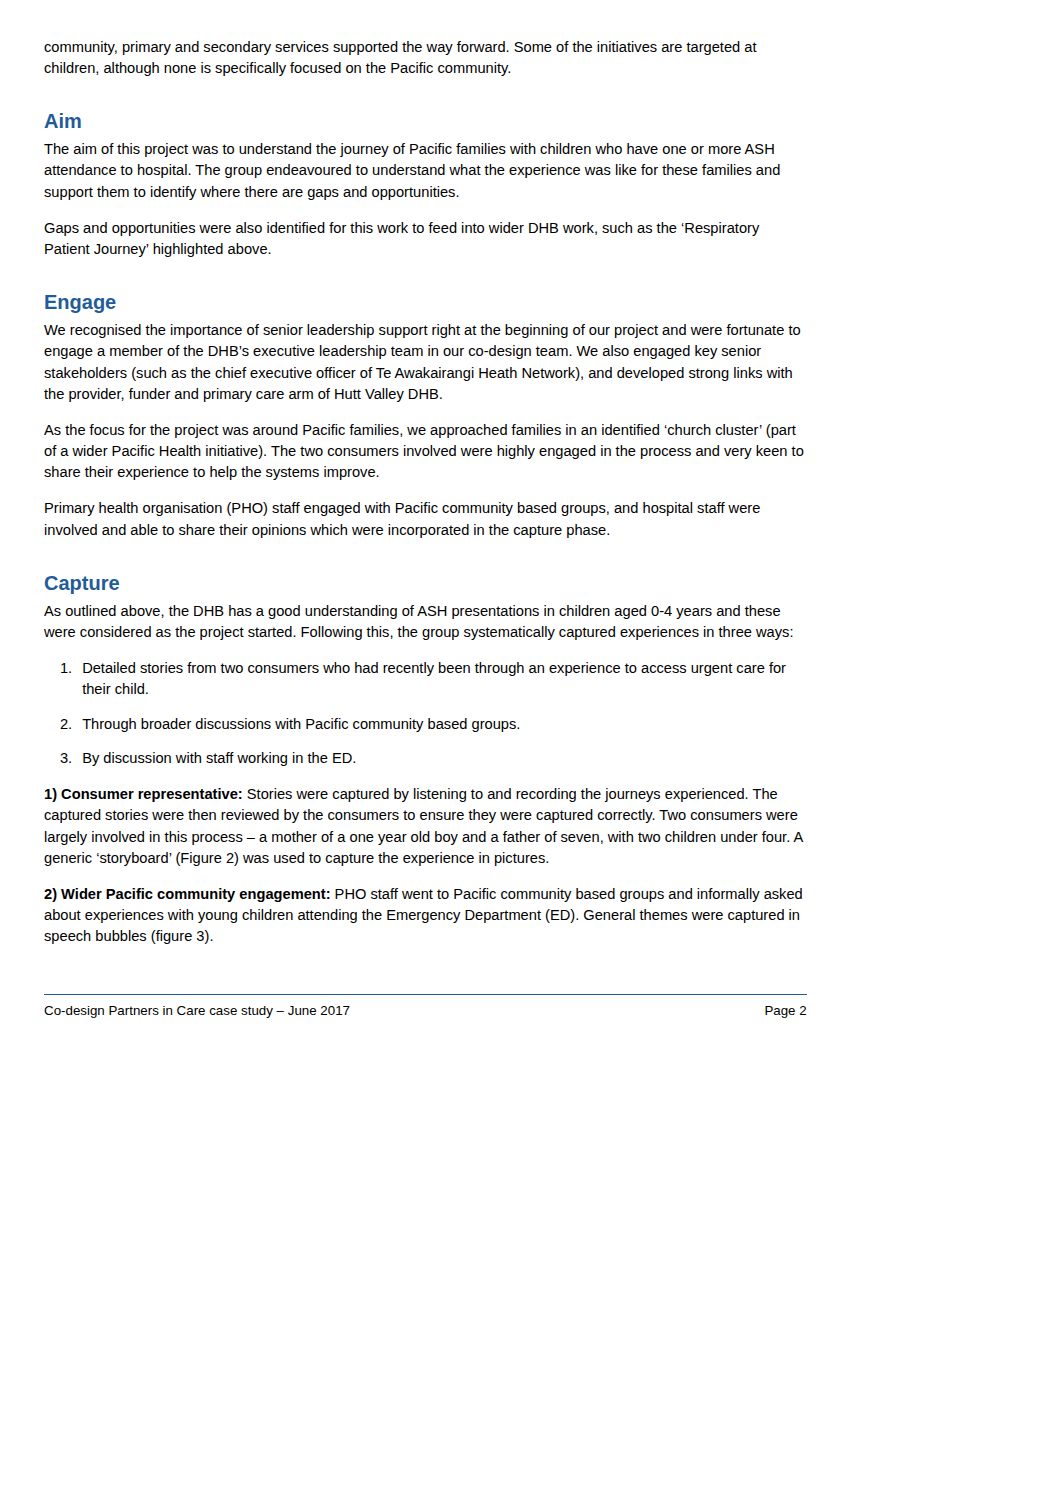community, primary and secondary services supported the way forward. Some of the initiatives are targeted at children, although none is specifically focused on the Pacific community.
Aim
The aim of this project was to understand the journey of Pacific families with children who have one or more ASH attendance to hospital. The group endeavoured to understand what the experience was like for these families and support them to identify where there are gaps and opportunities.
Gaps and opportunities were also identified for this work to feed into wider DHB work, such as the ‘Respiratory Patient Journey’ highlighted above.
Engage
We recognised the importance of senior leadership support right at the beginning of our project and were fortunate to engage a member of the DHB’s executive leadership team in our co-design team. We also engaged key senior stakeholders (such as the chief executive officer of Te Awakairangi Heath Network), and developed strong links with the provider, funder and primary care arm of Hutt Valley DHB.
As the focus for the project was around Pacific families, we approached families in an identified ‘church cluster’ (part of a wider Pacific Health initiative). The two consumers involved were highly engaged in the process and very keen to share their experience to help the systems improve.
Primary health organisation (PHO) staff engaged with Pacific community based groups, and hospital staff were involved and able to share their opinions which were incorporated in the capture phase.
Capture
As outlined above, the DHB has a good understanding of ASH presentations in children aged 0-4 years and these were considered as the project started. Following this, the group systematically captured experiences in three ways:
Detailed stories from two consumers who had recently been through an experience to access urgent care for their child.
Through broader discussions with Pacific community based groups.
By discussion with staff working in the ED.
1) Consumer representative: Stories were captured by listening to and recording the journeys experienced. The captured stories were then reviewed by the consumers to ensure they were captured correctly. Two consumers were largely involved in this process – a mother of a one year old boy and a father of seven, with two children under four. A generic ‘storyboard’ (Figure 2) was used to capture the experience in pictures.
2) Wider Pacific community engagement: PHO staff went to Pacific community based groups and informally asked about experiences with young children attending the Emergency Department (ED). General themes were captured in speech bubbles (figure 3).
Co-design Partners in Care case study – June 2017 Page 2